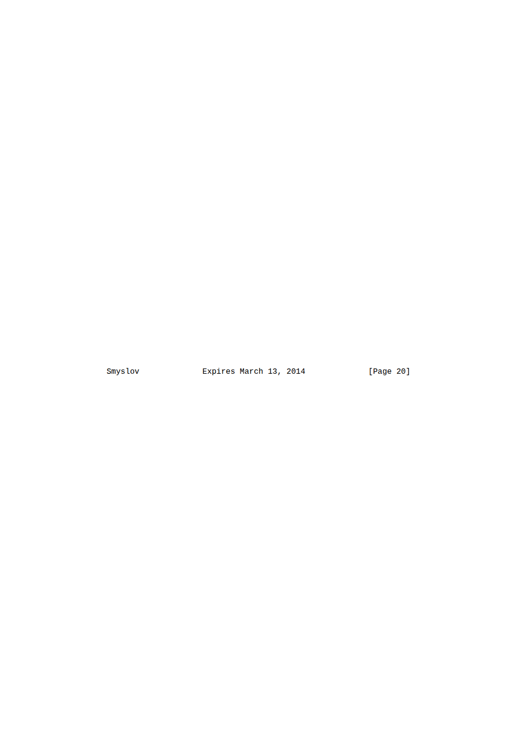Smyslov Expires March 13, 2014 [Page 20]